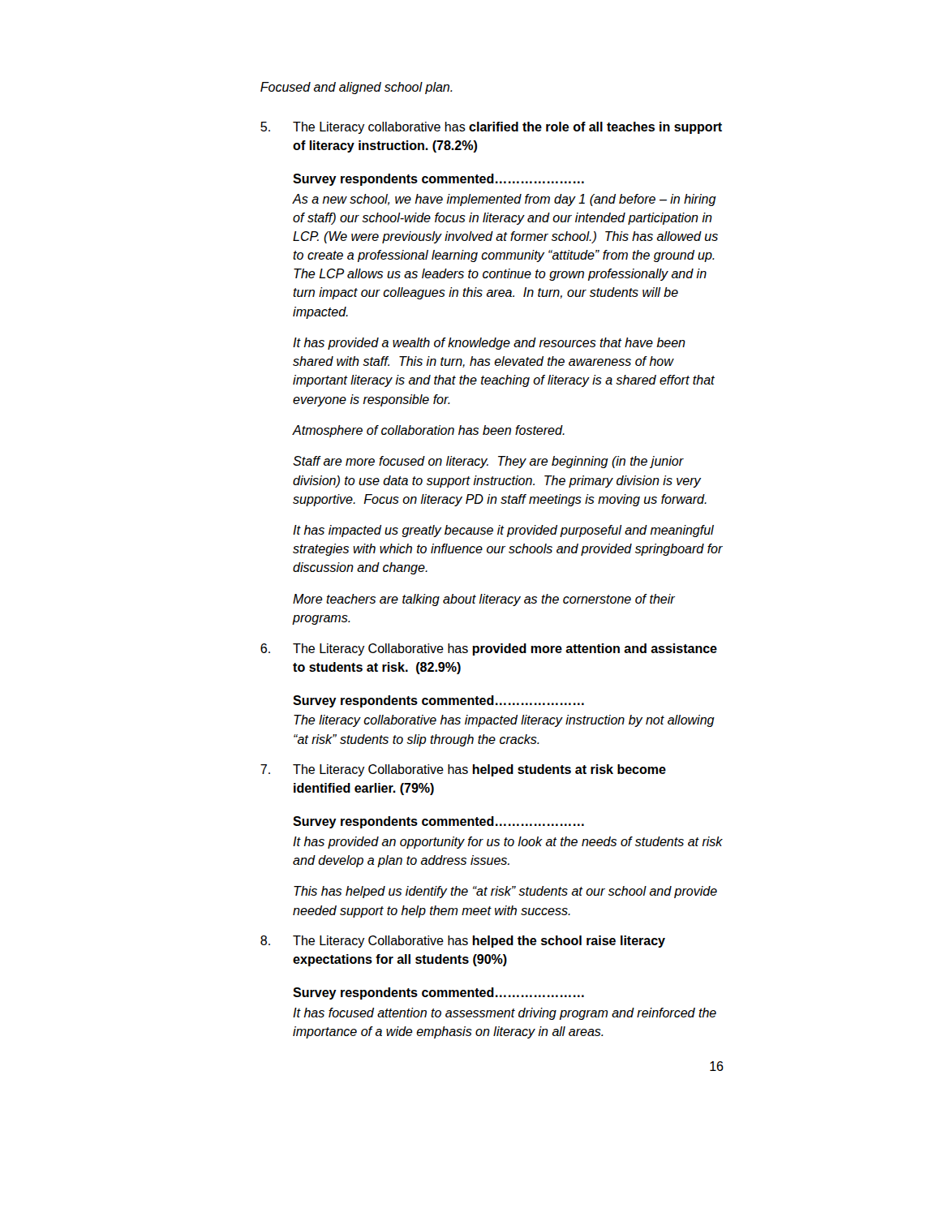Focused and aligned school plan.
5.
The Literacy collaborative has clarified the role of all teaches in support of literacy instruction. (78.2%)
Survey respondents commented…………………
As a new school, we have implemented from day 1 (and before – in hiring of staff) our school-wide focus in literacy and our intended participation in LCP. (We were previously involved at former school.) This has allowed us to create a professional learning community “attitude” from the ground up. The LCP allows us as leaders to continue to grown professionally and in turn impact our colleagues in this area. In turn, our students will be impacted.
It has provided a wealth of knowledge and resources that have been shared with staff. This in turn, has elevated the awareness of how important literacy is and that the teaching of literacy is a shared effort that everyone is responsible for.
Atmosphere of collaboration has been fostered.
Staff are more focused on literacy. They are beginning (in the junior division) to use data to support instruction. The primary division is very supportive. Focus on literacy PD in staff meetings is moving us forward.
It has impacted us greatly because it provided purposeful and meaningful strategies with which to influence our schools and provided springboard for discussion and change.
More teachers are talking about literacy as the cornerstone of their programs.
6.
The Literacy Collaborative has provided more attention and assistance to students at risk. (82.9%)
Survey respondents commented…………………
The literacy collaborative has impacted literacy instruction by not allowing “at risk” students to slip through the cracks.
7.
The Literacy Collaborative has helped students at risk become identified earlier. (79%)
Survey respondents commented…………………
It has provided an opportunity for us to look at the needs of students at risk and develop a plan to address issues.
This has helped us identify the “at risk” students at our school and provide needed support to help them meet with success.
8.
The Literacy Collaborative has helped the school raise literacy expectations for all students (90%)
Survey respondents commented…………………
It has focused attention to assessment driving program and reinforced the importance of a wide emphasis on literacy in all areas.
16